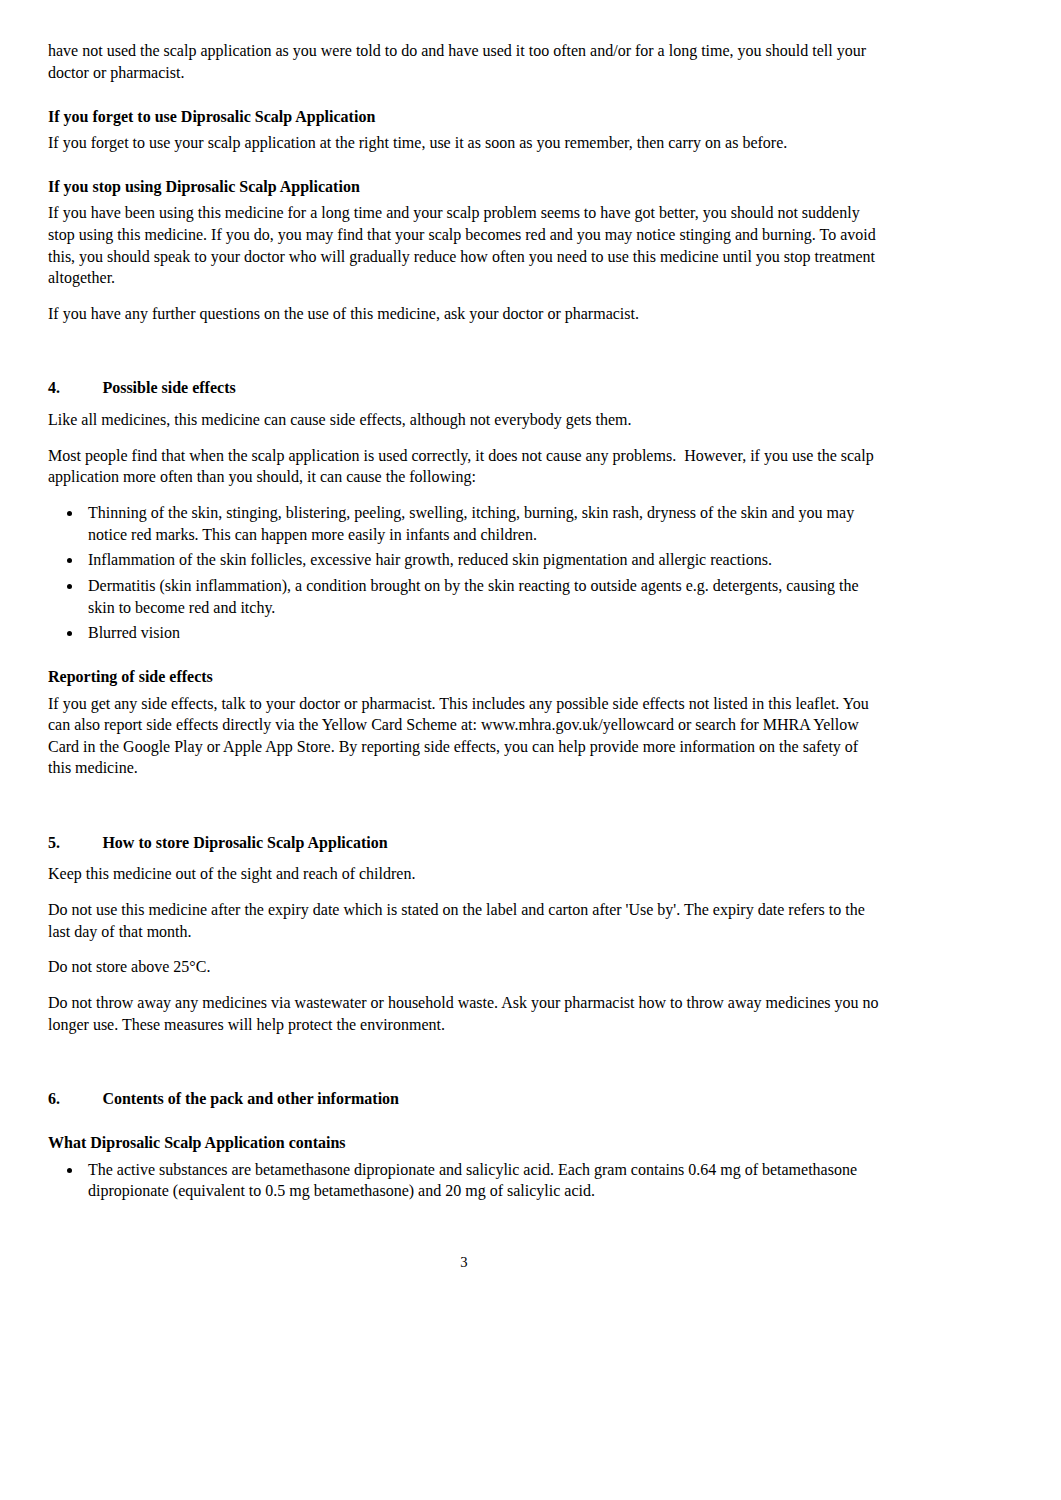have not used the scalp application as you were told to do and have used it too often and/or for a long time, you should tell your doctor or pharmacist.
If you forget to use Diprosalic Scalp Application
If you forget to use your scalp application at the right time, use it as soon as you remember, then carry on as before.
If you stop using Diprosalic Scalp Application
If you have been using this medicine for a long time and your scalp problem seems to have got better, you should not suddenly stop using this medicine. If you do, you may find that your scalp becomes red and you may notice stinging and burning. To avoid this, you should speak to your doctor who will gradually reduce how often you need to use this medicine until you stop treatment altogether.
If you have any further questions on the use of this medicine, ask your doctor or pharmacist.
4. Possible side effects
Like all medicines, this medicine can cause side effects, although not everybody gets them.
Most people find that when the scalp application is used correctly, it does not cause any problems. However, if you use the scalp application more often than you should, it can cause the following:
Thinning of the skin, stinging, blistering, peeling, swelling, itching, burning, skin rash, dryness of the skin and you may notice red marks. This can happen more easily in infants and children.
Inflammation of the skin follicles, excessive hair growth, reduced skin pigmentation and allergic reactions.
Dermatitis (skin inflammation), a condition brought on by the skin reacting to outside agents e.g. detergents, causing the skin to become red and itchy.
Blurred vision
Reporting of side effects
If you get any side effects, talk to your doctor or pharmacist. This includes any possible side effects not listed in this leaflet. You can also report side effects directly via the Yellow Card Scheme at: www.mhra.gov.uk/yellowcard or search for MHRA Yellow Card in the Google Play or Apple App Store. By reporting side effects, you can help provide more information on the safety of this medicine.
5. How to store Diprosalic Scalp Application
Keep this medicine out of the sight and reach of children.
Do not use this medicine after the expiry date which is stated on the label and carton after 'Use by'. The expiry date refers to the last day of that month.
Do not store above 25°C.
Do not throw away any medicines via wastewater or household waste. Ask your pharmacist how to throw away medicines you no longer use. These measures will help protect the environment.
6. Contents of the pack and other information
What Diprosalic Scalp Application contains
The active substances are betamethasone dipropionate and salicylic acid. Each gram contains 0.64 mg of betamethasone dipropionate (equivalent to 0.5 mg betamethasone) and 20 mg of salicylic acid.
3